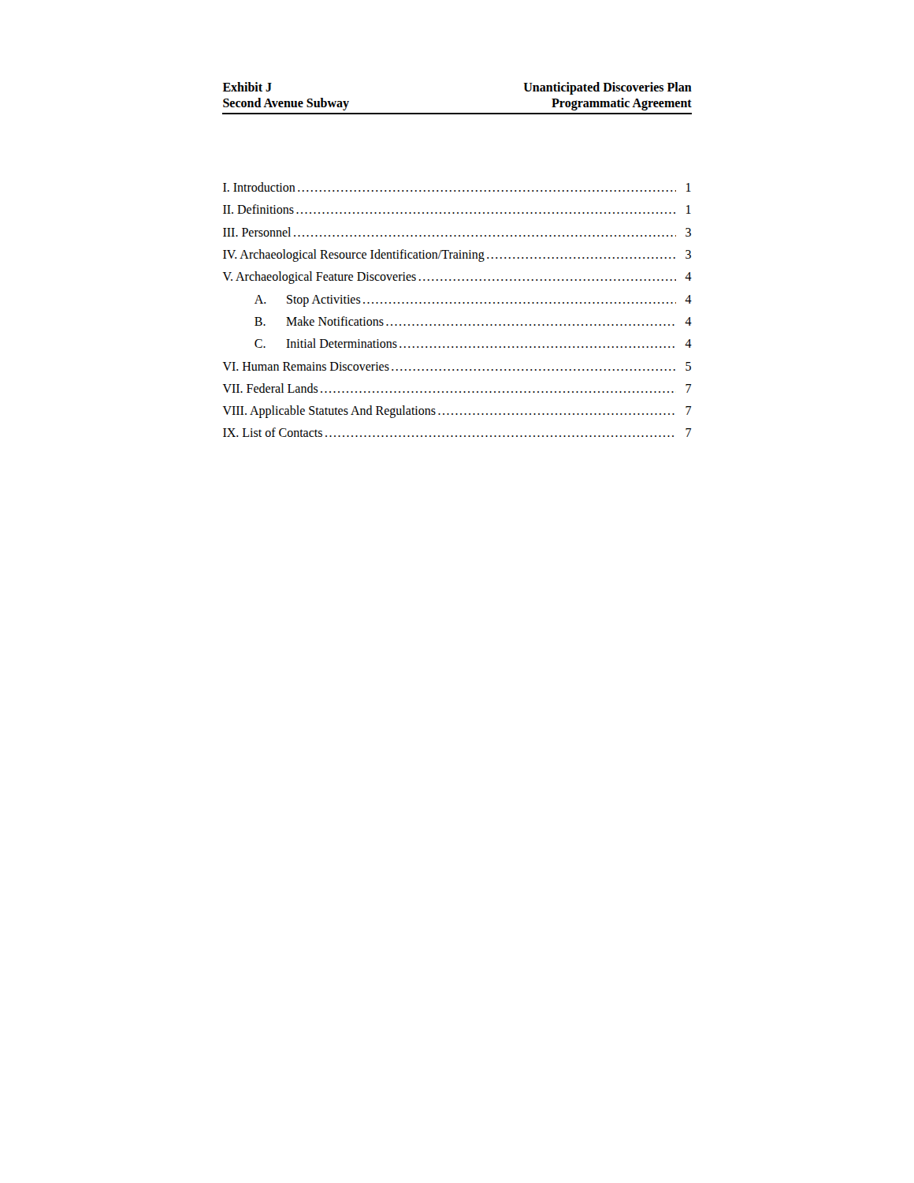Exhibit J
Second Avenue Subway
Unanticipated Discoveries Plan
Programmatic Agreement
I. Introduction .................................................................................................................................. 1
II. Definitions .................................................................................................................................. 1
III. Personnel .................................................................................................................................. 3
IV. Archaeological Resource Identification/Training .................................................................................................................................. 3
V. Archaeological Feature Discoveries .................................................................................................................................. 4
A. Stop Activities .................................................................................................................................. 4
B. Make Notifications .................................................................................................................................. 4
C. Initial Determinations .................................................................................................................................. 4
VI. Human Remains Discoveries .................................................................................................................................. 5
VII. Federal Lands .................................................................................................................................. 7
VIII. Applicable Statutes And Regulations .................................................................................................................................. 7
IX. List of Contacts .................................................................................................................................. 7